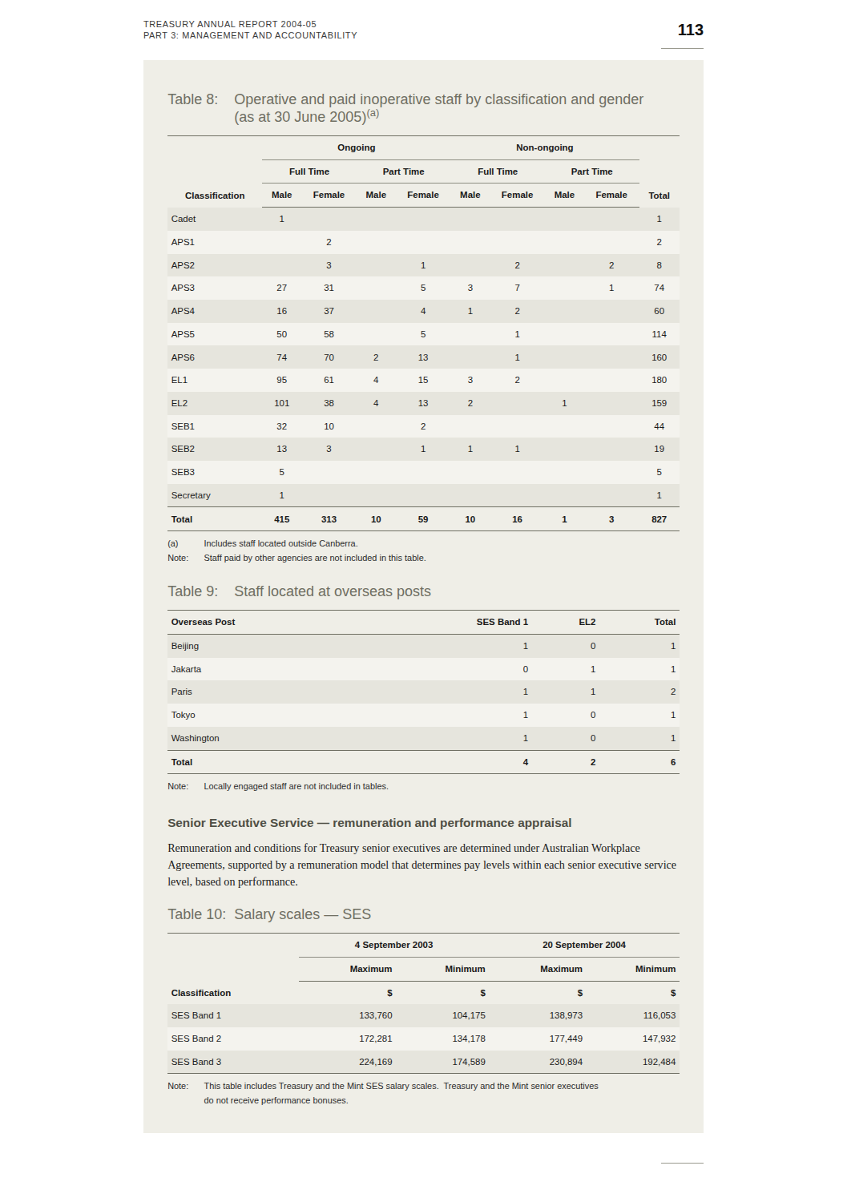Treasury Annual Report 2004-05
Part 3: Management and Accountability
113
Table 8: Operative and paid inoperative staff by classification and gender (as at 30 June 2005)(a)
| Classification | Ongoing | Non-ongoing | Total |
| --- | --- | --- | --- |
| Full Time | Part Time | Full Time | Part Time |
| Male | Female | Male | Female | Male | Female | Male | Female |
| Cadet | 1 | | | | | | | | 1 |
| APS1 | | 2 | | | | | | | 2 |
| APS2 | | 3 | | 1 | | 2 | | 2 | 8 |
| APS3 | 27 | 31 | | 5 | 3 | 7 | | 1 | 74 |
| APS4 | 16 | 37 | | 4 | 1 | 2 | | | 60 |
| APS5 | 50 | 58 | | 5 | | 1 | | | 114 |
| APS6 | 74 | 70 | 2 | 13 | | 1 | | | 160 |
| EL1 | 95 | 61 | 4 | 15 | 3 | 2 | | | 180 |
| EL2 | 101 | 38 | 4 | 13 | 2 | | 1 | | 159 |
| SEB1 | 32 | 10 | | 2 | | | | | 44 |
| SEB2 | 13 | 3 | | 1 | 1 | 1 | | | 19 |
| SEB3 | 5 | | | | | | | | 5 |
| Secretary | 1 | | | | | | | | 1 |
| Total | 415 | 313 | 10 | 59 | 10 | 16 | 1 | 3 | 827 |
(a) Includes staff located outside Canberra.
Note: Staff paid by other agencies are not included in this table.
Table 9: Staff located at overseas posts
| Overseas Post | SES Band 1 | EL2 | Total |
| --- | --- | --- | --- |
| Beijing | 1 | 0 | 1 |
| Jakarta | 0 | 1 | 1 |
| Paris | 1 | 1 | 2 |
| Tokyo | 1 | 0 | 1 |
| Washington | 1 | 0 | 1 |
| Total | 4 | 2 | 6 |
Note: Locally engaged staff are not included in tables.
Senior Executive Service — remuneration and performance appraisal
Remuneration and conditions for Treasury senior executives are determined under Australian Workplace Agreements, supported by a remuneration model that determines pay levels within each senior executive service level, based on performance.
Table 10: Salary scales — SES
| Classification | 4 September 2003 | 20 September 2004 |
| --- | --- | --- |
| Maximum | Minimum | Maximum | Minimum |
| $ | $ | $ | $ |
| SES Band 1 | 133,760 | 104,175 | 138,973 | 116,053 |
| SES Band 2 | 172,281 | 134,178 | 177,449 | 147,932 |
| SES Band 3 | 224,169 | 174,589 | 230,894 | 192,484 |
Note: This table includes Treasury and the Mint SES salary scales. Treasury and the Mint senior executives
do not receive performance bonuses.